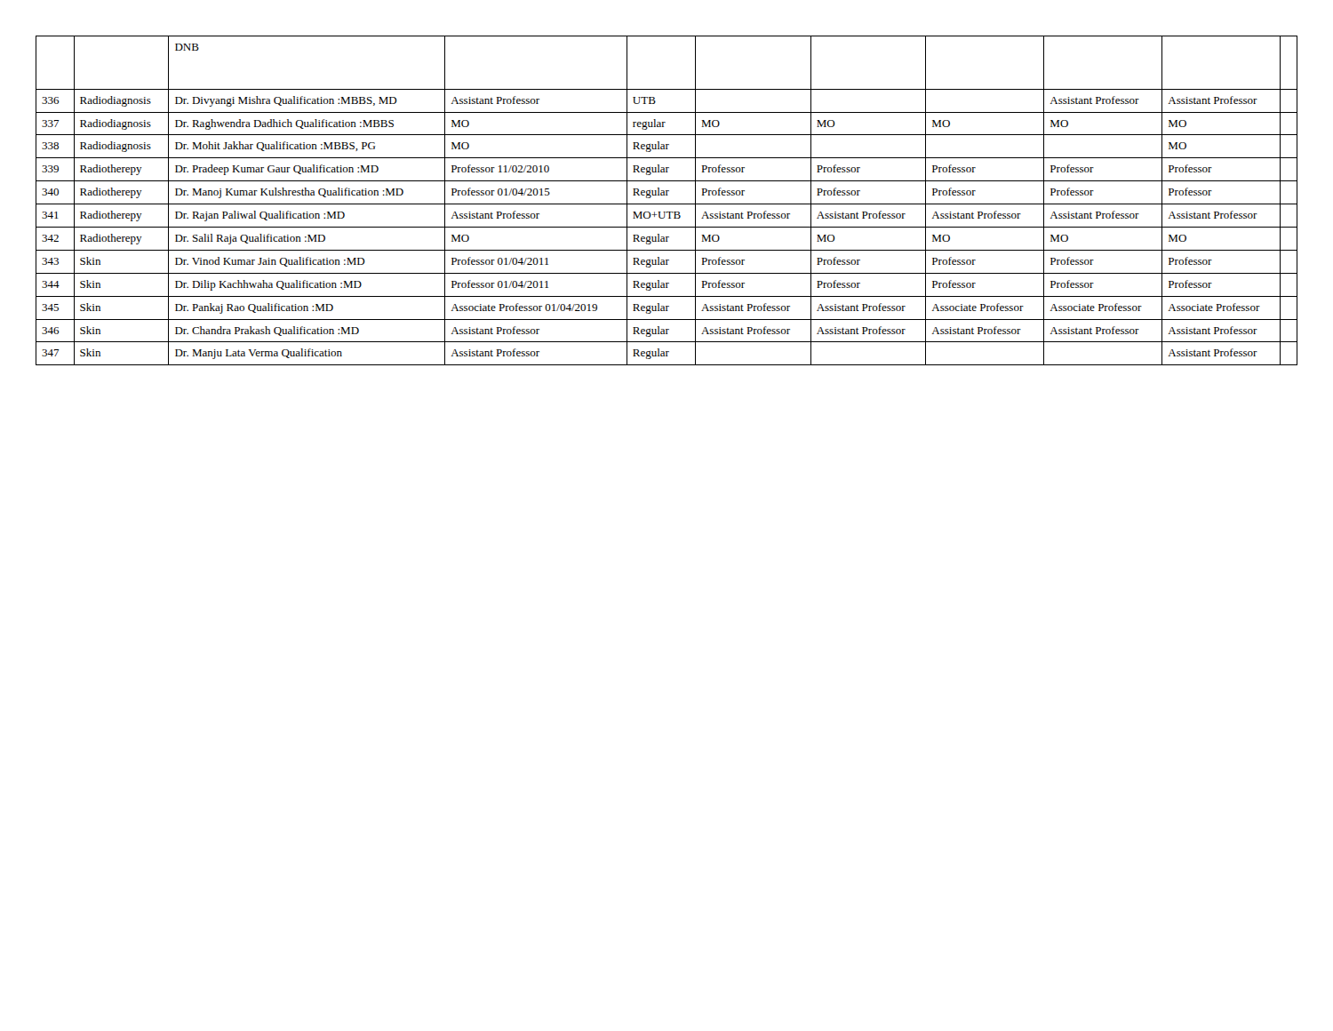| | | DNB | | | | | | | | |
| 336 | Radiodiagnosis | Dr. Divyangi Mishra Qualification :MBBS, MD | Assistant Professor | UTB | | | | Assistant Professor | Assistant Professor | |
| 337 | Radiodiagnosis | Dr. Raghwendra Dadhich Qualification :MBBS | MO | regular | MO | MO | MO | MO | MO | |
| 338 | Radiodiagnosis | Dr. Mohit Jakhar Qualification :MBBS, PG | MO | Regular | | | | | MO | |
| 339 | Radiotherepy | Dr. Pradeep Kumar Gaur Qualification :MD | Professor 11/02/2010 | Regular | Professor | Professor | Professor | Professor | Professor | |
| 340 | Radiotherepy | Dr. Manoj Kumar Kulshrestha Qualification :MD | Professor 01/04/2015 | Regular | Professor | Professor | Professor | Professor | Professor | |
| 341 | Radiotherepy | Dr. Rajan Paliwal Qualification :MD | Assistant Professor | MO+UTB | Assistant Professor | Assistant Professor | Assistant Professor | Assistant Professor | Assistant Professor | |
| 342 | Radiotherepy | Dr. Salil Raja Qualification :MD | MO | Regular | MO | MO | MO | MO | MO | |
| 343 | Skin | Dr. Vinod Kumar Jain Qualification :MD | Professor 01/04/2011 | Regular | Professor | Professor | Professor | Professor | Professor | |
| 344 | Skin | Dr. Dilip Kachhwaha Qualification :MD | Professor 01/04/2011 | Regular | Professor | Professor | Professor | Professor | Professor | |
| 345 | Skin | Dr. Pankaj Rao Qualification :MD | Associate Professor 01/04/2019 | Regular | Assistant Professor | Assistant Professor | Associate Professor | Associate Professor | Associate Professor | |
| 346 | Skin | Dr. Chandra Prakash Qualification :MD | Assistant Professor | Regular | Assistant Professor | Assistant Professor | Assistant Professor | Assistant Professor | Assistant Professor | |
| 347 | Skin | Dr. Manju Lata Verma Qualification | Assistant Professor | Regular | | | | | Assistant Professor | |